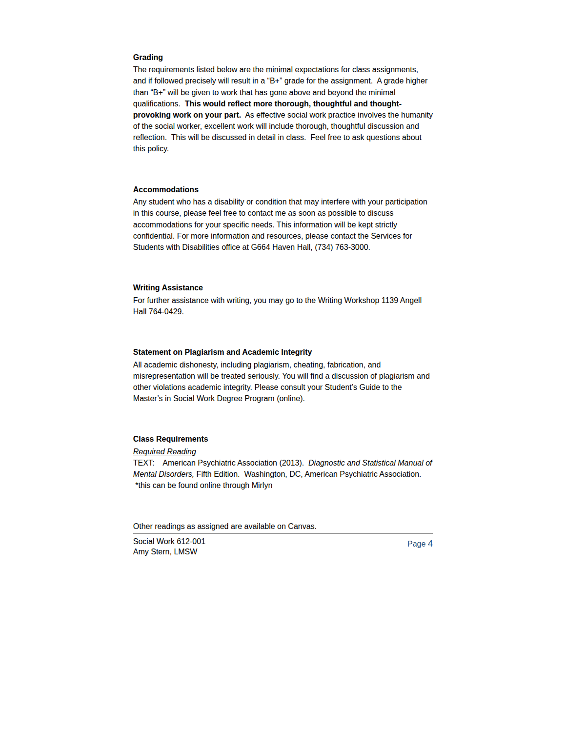Grading
The requirements listed below are the minimal expectations for class assignments, and if followed precisely will result in a “B+” grade for the assignment. A grade higher than “B+” will be given to work that has gone above and beyond the minimal qualifications. This would reflect more thorough, thoughtful and thought-provoking work on your part. As effective social work practice involves the humanity of the social worker, excellent work will include thorough, thoughtful discussion and reflection. This will be discussed in detail in class. Feel free to ask questions about this policy.
Accommodations
Any student who has a disability or condition that may interfere with your participation in this course, please feel free to contact me as soon as possible to discuss accommodations for your specific needs. This information will be kept strictly confidential. For more information and resources, please contact the Services for Students with Disabilities office at G664 Haven Hall, (734) 763-3000.
Writing Assistance
For further assistance with writing, you may go to the Writing Workshop 1139 Angell Hall 764-0429.
Statement on Plagiarism and Academic Integrity
All academic dishonesty, including plagiarism, cheating, fabrication, and misrepresentation will be treated seriously. You will find a discussion of plagiarism and other violations academic integrity. Please consult your Student’s Guide to the Master’s in Social Work Degree Program (online).
Class Requirements
Required Reading
TEXT: American Psychiatric Association (2013). Diagnostic and Statistical Manual of Mental Disorders, Fifth Edition. Washington, DC, American Psychiatric Association.
*this can be found online through Mirlyn
Other readings as assigned are available on Canvas.
Social Work 612-001
Amy Stern, LMSW
Page 4